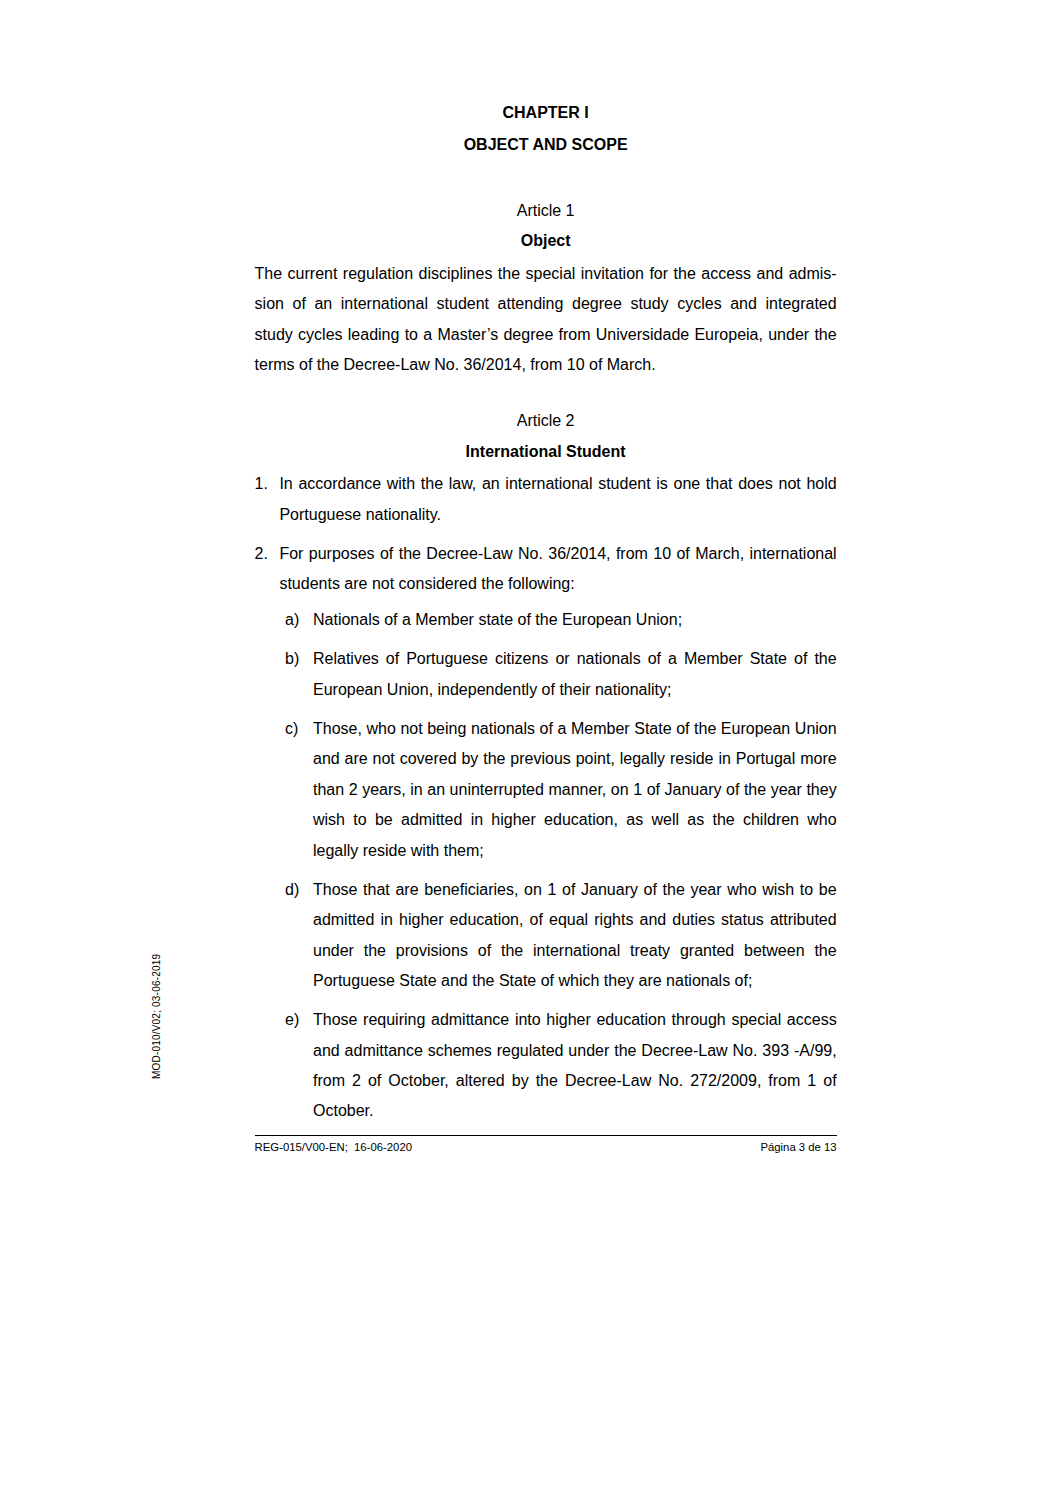CHAPTER I
OBJECT AND SCOPE
Article 1
Object
The current regulation disciplines the special invitation for the access and admission of an international student attending degree study cycles and integrated study cycles leading to a Master’s degree from Universidade Europeia, under the terms of the Decree-Law No. 36/2014, from 10 of March.
Article 2
International Student
In accordance with the law, an international student is one that does not hold Portuguese nationality.
For purposes of the Decree-Law No. 36/2014, from 10 of March, international students are not considered the following:
Nationals of a Member state of the European Union;
Relatives of Portuguese citizens or nationals of a Member State of the European Union, independently of their nationality;
Those, who not being nationals of a Member State of the European Union and are not covered by the previous point, legally reside in Portugal more than 2 years, in an uninterrupted manner, on 1 of January of the year they wish to be admitted in higher education, as well as the children who legally reside with them;
Those that are beneficiaries, on 1 of January of the year who wish to be admitted in higher education, of equal rights and duties status attributed under the provisions of the international treaty granted between the Portuguese State and the State of which they are nationals of;
Those requiring admittance into higher education through special access and admittance schemes regulated under the Decree-Law No. 393 -A/99, from 2 of October, altered by the Decree-Law No. 272/2009, from 1 of October.
MOD-010/V02; 03-06-2019
REG-015/V00-EN; 16-06-2020
Página 3 de 13